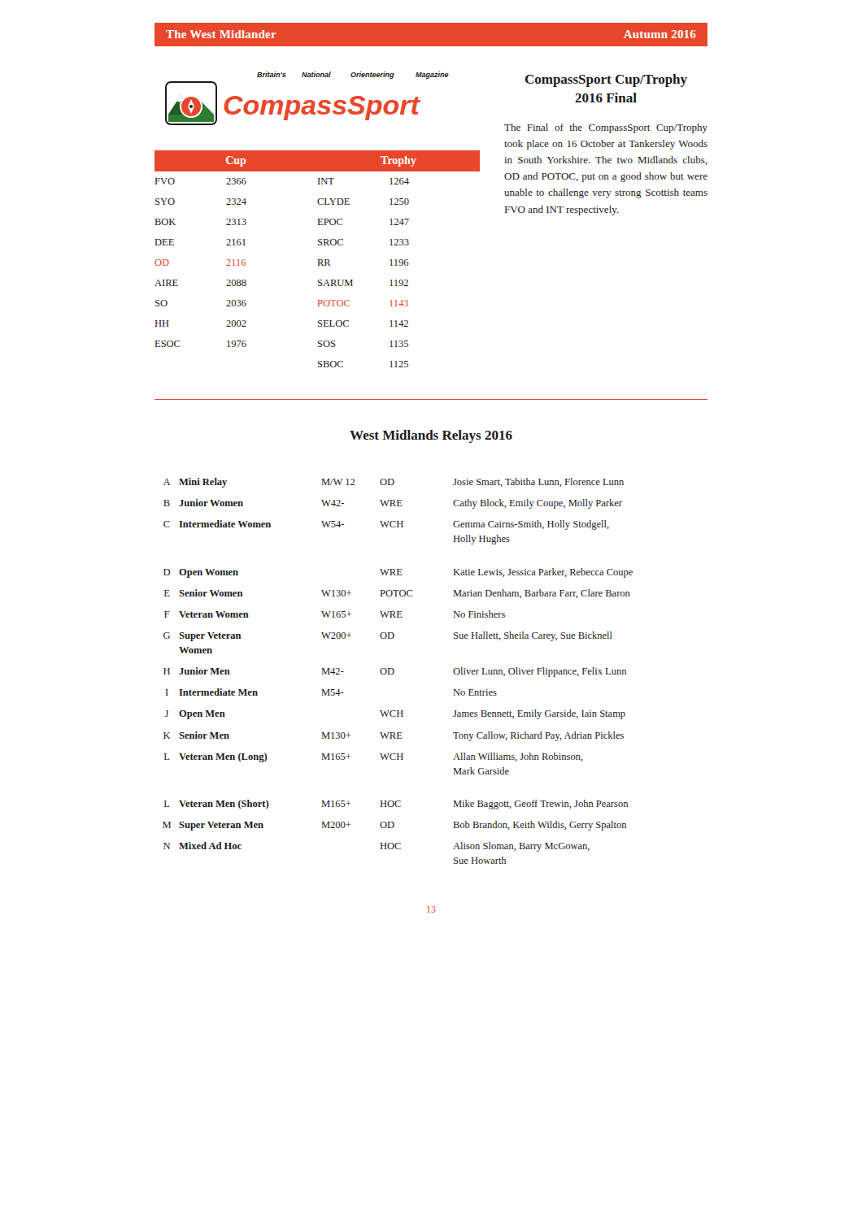The West Midlander Autumn 2016
Britain's National Orienteering Magazine CompassSport
| Cup | Trophy |
| --- | --- |
| FVO | 2366 | INT | 1264 |
| SYO | 2324 | CLYDE | 1250 |
| BOK | 2313 | EPOC | 1247 |
| DEE | 2161 | SROC | 1233 |
| OD | 2116 | RR | 1196 |
| AIRE | 2088 | SARUM | 1192 |
| SO | 2036 | POTOC | 1143 |
| HH | 2002 | SELOC | 1142 |
| ESOC | 1976 | SOS | 1135 |
| | | SBOC | 1125 |
CompassSport Cup/Trophy
2016 Final
The Final of the CompassSport Cup/Trophy took place on 16 October at Tankersley Woods in South Yorkshire. The two Midlands clubs, OD and POTOC, put on a good show but were unable to challenge very strong Scottish teams FVO and INT respectively.
West Midlands Relays 2016
| A | Mini Relay | M/W 12 | OD | Josie Smart, Tabitha Lunn, Florence Lunn |
| B | Junior Women | W42- | WRE | Cathy Block, Emily Coupe, Molly Parker |
| C | Intermediate Women | W54- | WCH | Gemma Cairns-Smith, Holly Stodgell, Holly Hughes |
| D | Open Women | | WRE | Katie Lewis, Jessica Parker, Rebecca Coupe |
| E | Senior Women | W130+ | POTOC | Marian Denham, Barbara Farr, Clare Baron |
| F | Veteran Women | W165+ | WRE | No Finishers |
| G | Super Veteran Women | W200+ | OD | Sue Hallett, Sheila Carey, Sue Bicknell |
| H | Junior Men | M42- | OD | Oliver Lunn, Oliver Flippance, Felix Lunn |
| I | Intermediate Men | M54- | | No Entries |
| J | Open Men | | WCH | James Bennett, Emily Garside, Iain Stamp |
| K | Senior Men | M130+ | WRE | Tony Callow, Richard Pay, Adrian Pickles |
| L | Veteran Men (Long) | M165+ | WCH | Allan Williams, John Robinson, Mark Garside |
| L | Veteran Men (Short) | M165+ | HOC | Mike Baggott, Geoff Trewin, John Pearson |
| M | Super Veteran Men | M200+ | OD | Bob Brandon, Keith Wildis, Gerry Spalton |
| N | Mixed Ad Hoc | | HOC | Alison Sloman, Barry McGowan, Sue Howarth |
13